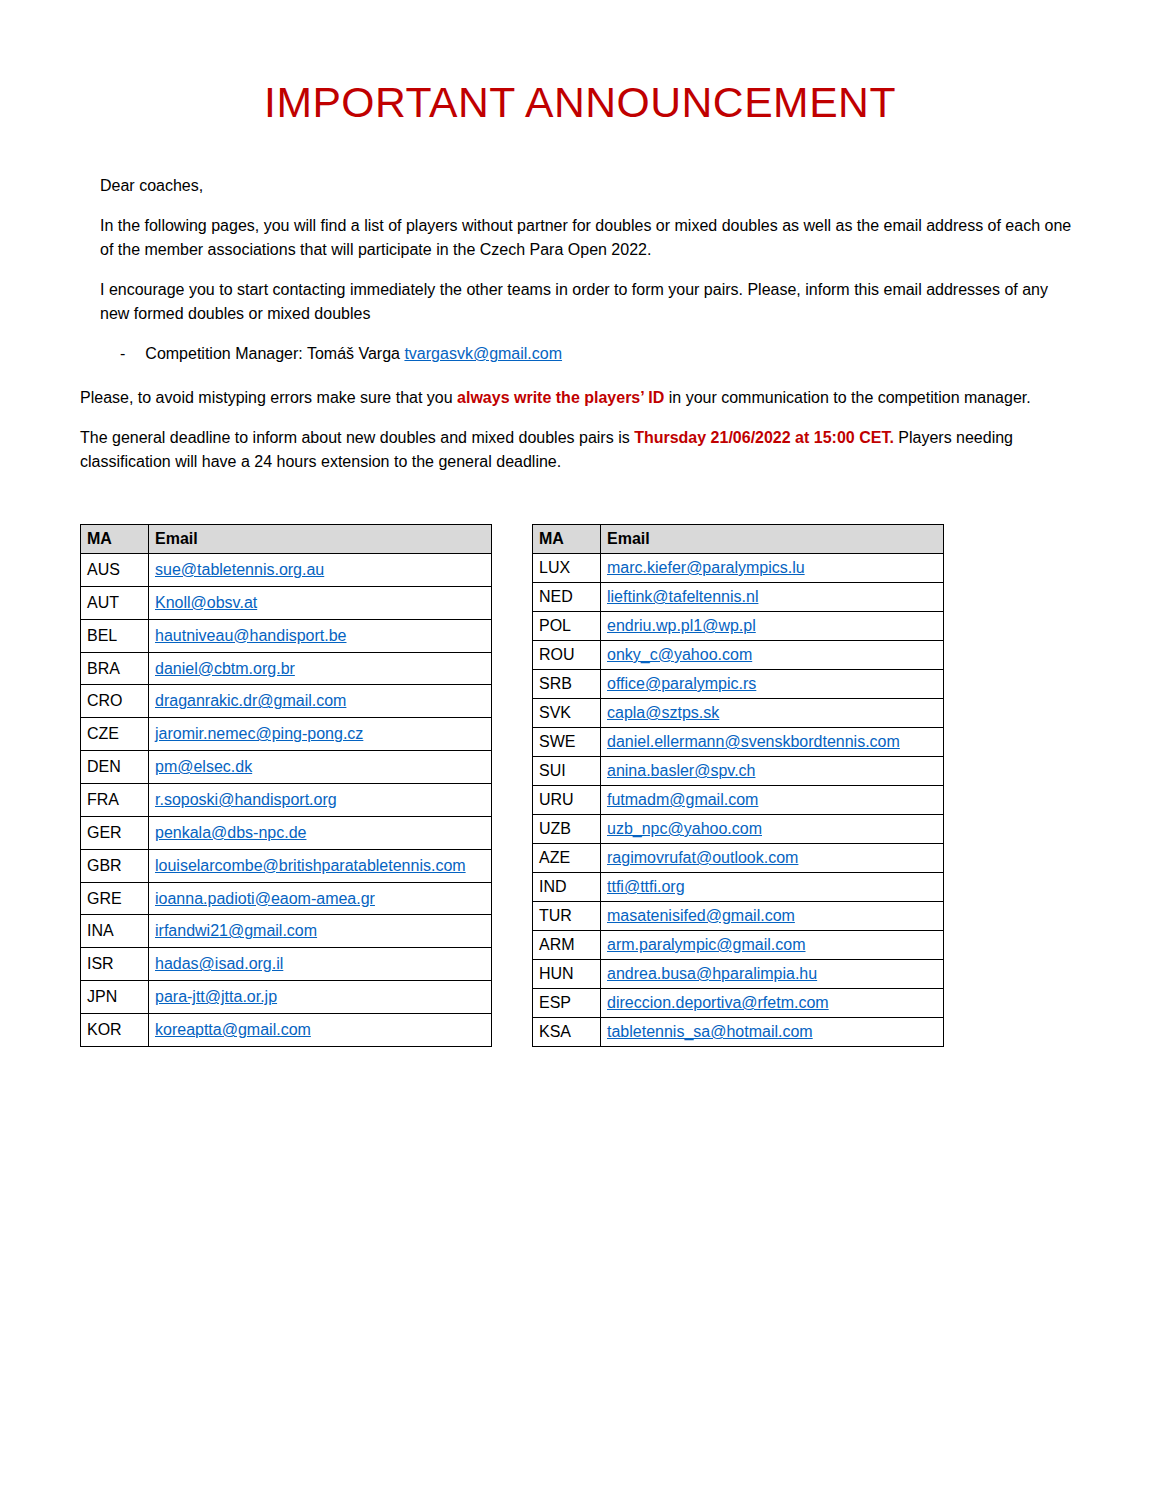IMPORTANT ANNOUNCEMENT
Dear coaches,
In the following pages, you will find a list of players without partner for doubles or mixed doubles as well as the email address of each one of the member associations that will participate in the Czech Para Open 2022.
I encourage you to start contacting immediately the other teams in order to form your pairs. Please, inform this email addresses of any new formed doubles or mixed doubles
Competition Manager: Tomáš Varga tvargasvk@gmail.com
Please, to avoid mistyping errors make sure that you always write the players’ ID in your communication to the competition manager.
The general deadline to inform about new doubles and mixed doubles pairs is Thursday 21/06/2022 at 15:00 CET. Players needing classification will have a 24 hours extension to the general deadline.
| MA | Email |
| --- | --- |
| AUS | sue@tabletennis.org.au |
| AUT | Knoll@obsv.at |
| BEL | hautniveau@handisport.be |
| BRA | daniel@cbtm.org.br |
| CRO | draganrakic.dr@gmail.com |
| CZE | jaromir.nemec@ping-pong.cz |
| DEN | pm@elsec.dk |
| FRA | r.soposki@handisport.org |
| GER | penkala@dbs-npc.de |
| GBR | louiselarcombe@britishparatabletennis.com |
| GRE | ioanna.padioti@eaom-amea.gr |
| INA | irfandwi21@gmail.com |
| ISR | hadas@isad.org.il |
| JPN | para-jtt@jtta.or.jp |
| KOR | koreaptta@gmail.com |
| MA | Email |
| --- | --- |
| LUX | marc.kiefer@paralympics.lu |
| NED | lieftink@tafeltennis.nl |
| POL | endriu.wp.pl1@wp.pl |
| ROU | onky_c@yahoo.com |
| SRB | office@paralympic.rs |
| SVK | capla@sztps.sk |
| SWE | daniel.ellermann@svenskbordtennis.com |
| SUI | anina.basler@spv.ch |
| URU | futmadm@gmail.com |
| UZB | uzb_npc@yahoo.com |
| AZE | ragimovrufat@outlook.com |
| IND | ttfi@ttfi.org |
| TUR | masatenisifed@gmail.com |
| ARM | arm.paralympic@gmail.com |
| HUN | andrea.busa@hparalimpia.hu |
| ESP | direccion.deportiva@rfetm.com |
| KSA | tabletennis_sa@hotmail.com |